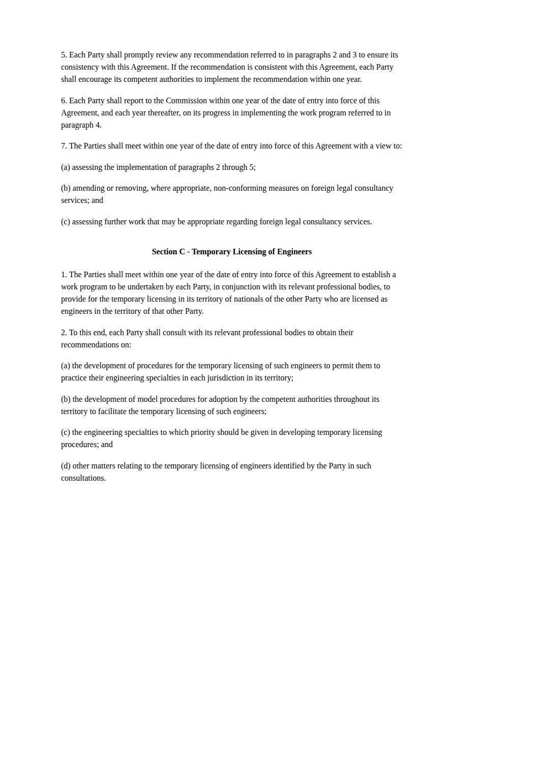5. Each Party shall promptly review any recommendation referred to in paragraphs 2 and 3 to ensure its consistency with this Agreement. If the recommendation is consistent with this Agreement, each Party shall encourage its competent authorities to implement the recommendation within one year.
6. Each Party shall report to the Commission within one year of the date of entry into force of this Agreement, and each year thereafter, on its progress in implementing the work program referred to in paragraph 4.
7. The Parties shall meet within one year of the date of entry into force of this Agreement with a view to:
(a) assessing the implementation of paragraphs 2 through 5;
(b) amending or removing, where appropriate, non-conforming measures on foreign legal consultancy services; and
(c) assessing further work that may be appropriate regarding foreign legal consultancy services.
Section C - Temporary Licensing of Engineers
1. The Parties shall meet within one year of the date of entry into force of this Agreement to establish a work program to be undertaken by each Party, in conjunction with its relevant professional bodies, to provide for the temporary licensing in its territory of nationals of the other Party who are licensed as engineers in the territory of that other Party.
2. To this end, each Party shall consult with its relevant professional bodies to obtain their recommendations on:
(a) the development of procedures for the temporary licensing of such engineers to permit them to practice their engineering specialties in each jurisdiction in its territory;
(b) the development of model procedures for adoption by the competent authorities throughout its territory to facilitate the temporary licensing of such engineers;
(c) the engineering specialties to which priority should be given in developing temporary licensing procedures; and
(d) other matters relating to the temporary licensing of engineers identified by the Party in such consultations.